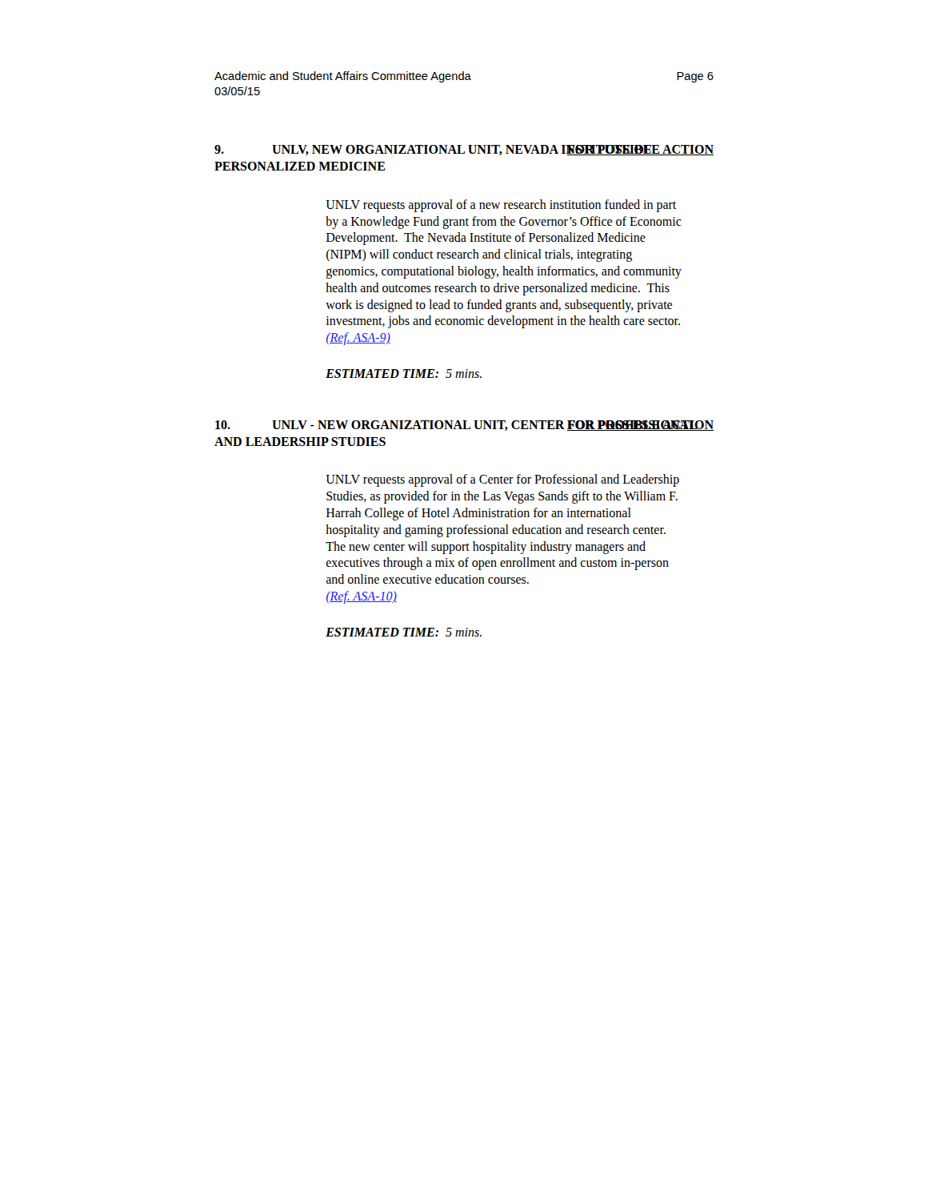Academic and Student Affairs Committee Agenda
03/05/15
Page 6
9. UNLV, NEW ORGANIZATIONAL UNIT, NEVADA INSTITUTE OF PERSONALIZED MEDICINE FOR POSSIBLE ACTION
UNLV requests approval of a new research institution funded in part by a Knowledge Fund grant from the Governor’s Office of Economic Development. The Nevada Institute of Personalized Medicine (NIPM) will conduct research and clinical trials, integrating genomics, computational biology, health informatics, and community health and outcomes research to drive personalized medicine. This work is designed to lead to funded grants and, subsequently, private investment, jobs and economic development in the health care sector. (Ref. ASA-9)
ESTIMATED TIME: 5 mins.
10. UNLV - NEW ORGANIZATIONAL UNIT, CENTER FOR PROFESSIONAL AND LEADERSHIP STUDIES FOR POSSIBLE ACTION
UNLV requests approval of a Center for Professional and Leadership Studies, as provided for in the Las Vegas Sands gift to the William F. Harrah College of Hotel Administration for an international hospitality and gaming professional education and research center. The new center will support hospitality industry managers and executives through a mix of open enrollment and custom in-person and online executive education courses.
(Ref. ASA-10)
ESTIMATED TIME: 5 mins.